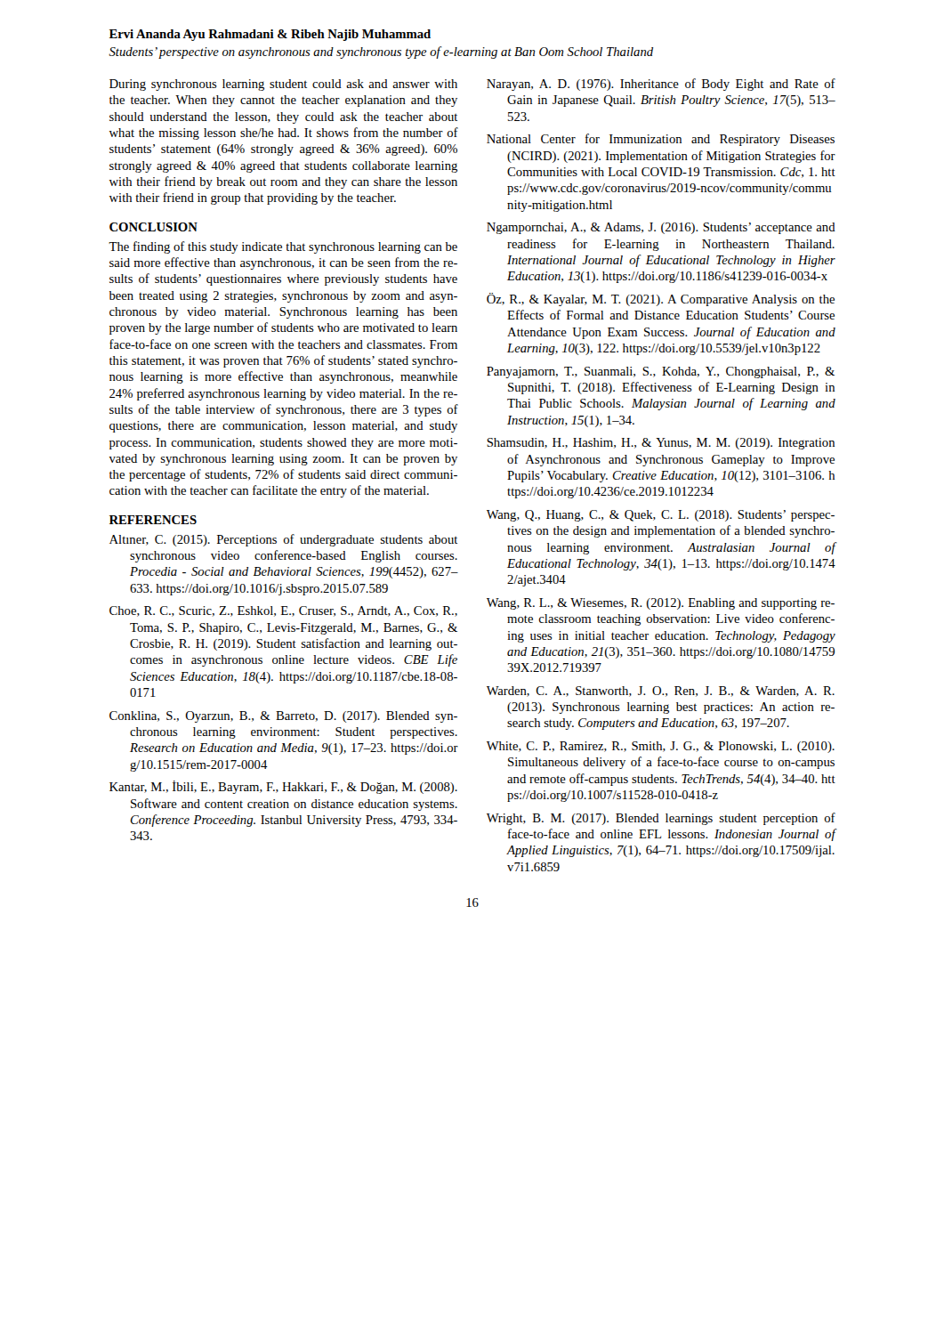Ervi Ananda Ayu Rahmadani & Ribeh Najib Muhammad
Students’ perspective on asynchronous and synchronous type of e-learning at Ban Oom School Thailand
During synchronous learning student could ask and answer with the teacher. When they cannot the teacher explanation and they should understand the lesson, they could ask the teacher about what the missing lesson she/he had. It shows from the number of students’ statement (64% strongly agreed & 36% agreed). 60% strongly agreed & 40% agreed that students collaborate learning with their friend by break out room and they can share the lesson with their friend in group that providing by the teacher.
Conclusion
The finding of this study indicate that synchronous learning can be said more effective than asynchronous, it can be seen from the results of students’ questionnaires where previously students have been treated using 2 strategies, synchronous by zoom and asynchronous by video material. Synchronous learning has been proven by the large number of students who are motivated to learn face-to-face on one screen with the teachers and classmates. From this statement, it was proven that 76% of students’ stated synchronous learning is more effective than asynchronous, meanwhile 24% preferred asynchronous learning by video material. In the results of the table interview of synchronous, there are 3 types of questions, there are communication, lesson material, and study process. In communication, students showed they are more motivated by synchronous learning using zoom. It can be proven by the percentage of students, 72% of students said direct communication with the teacher can facilitate the entry of the material.
References
Altıner, C. (2015). Perceptions of undergraduate students about synchronous video conference-based English courses. Procedia - Social and Behavioral Sciences, 199(4452), 627–633. https://doi.org/10.1016/j.sbspro.2015.07.589
Choe, R. C., Scuric, Z., Eshkol, E., Cruser, S., Arndt, A., Cox, R., Toma, S. P., Shapiro, C., Levis-Fitzgerald, M., Barnes, G., & Crosbie, R. H. (2019). Student satisfaction and learning outcomes in asynchronous online lecture videos. CBE Life Sciences Education, 18(4). https://doi.org/10.1187/cbe.18-08-0171
Conklina, S., Oyarzun, B., & Barreto, D. (2017). Blended synchronous learning environment: Student perspectives. Research on Education and Media, 9(1), 17–23. https://doi.org/10.1515/rem-2017-0004
Kantar, M., İbili, E., Bayram, F., Hakkari, F., & Doğan, M. (2008). Software and content creation on distance education systems. Conference Proceeding. Istanbul University Press, 4793, 334-343.
Narayan, A. D. (1976). Inheritance of Body Eight and Rate of Gain in Japanese Quail. British Poultry Science, 17(5), 513–523.
National Center for Immunization and Respiratory Diseases (NCIRD). (2021). Implementation of Mitigation Strategies for Communities with Local COVID-19 Transmission. Cdc, 1. https://www.cdc.gov/coronavirus/2019-ncov/community/community-mitigation.html
Ngampornchai, A., & Adams, J. (2016). Students’ acceptance and readiness for E-learning in Northeastern Thailand. International Journal of Educational Technology in Higher Education, 13(1). https://doi.org/10.1186/s41239-016-0034-x
Öz, R., & Kayalar, M. T. (2021). A Comparative Analysis on the Effects of Formal and Distance Education Students’ Course Attendance Upon Exam Success. Journal of Education and Learning, 10(3), 122. https://doi.org/10.5539/jel.v10n3p122
Panyajamorn, T., Suanmali, S., Kohda, Y., Chongphaisal, P., & Supnithi, T. (2018). Effectiveness of E-Learning Design in Thai Public Schools. Malaysian Journal of Learning and Instruction, 15(1), 1–34.
Shamsudin, H., Hashim, H., & Yunus, M. M. (2019). Integration of Asynchronous and Synchronous Gameplay to Improve Pupils’ Vocabulary. Creative Education, 10(12), 3101–3106. https://doi.org/10.4236/ce.2019.1012234
Wang, Q., Huang, C., & Quek, C. L. (2018). Students’ perspectives on the design and implementation of a blended synchronous learning environment. Australasian Journal of Educational Technology, 34(1), 1–13. https://doi.org/10.14742/ajet.3404
Wang, R. L., & Wiesemes, R. (2012). Enabling and supporting remote classroom teaching observation: Live video conferencing uses in initial teacher education. Technology, Pedagogy and Education, 21(3), 351–360. https://doi.org/10.1080/1475939X.2012.719397
Warden, C. A., Stanworth, J. O., Ren, J. B., & Warden, A. R. (2013). Synchronous learning best practices: An action research study. Computers and Education, 63, 197–207.
White, C. P., Ramirez, R., Smith, J. G., & Plonowski, L. (2010). Simultaneous delivery of a face-to-face course to on-campus and remote off-campus students. TechTrends, 54(4), 34–40. https://doi.org/10.1007/s11528-010-0418-z
Wright, B. M. (2017). Blended learnings student perception of face-to-face and online EFL lessons. Indonesian Journal of Applied Linguistics, 7(1), 64–71. https://doi.org/10.17509/ijal.v7i1.6859
16